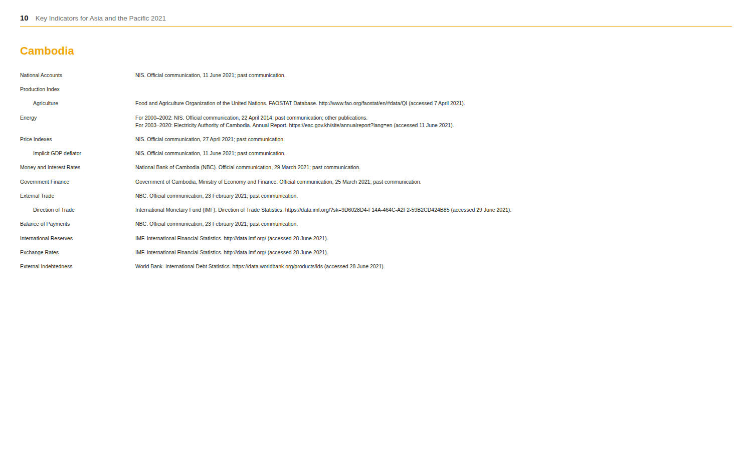10 Key Indicators for Asia and the Pacific 2021
Cambodia
| National Accounts | NIS. Official communication, 11 June 2021; past communication. |
| Production Index | |
| Agriculture | Food and Agriculture Organization of the United Nations. FAOSTAT Database. http://www.fao.org/faostat/en/#data/QI (accessed 7 April 2021). |
| Energy | For 2000–2002: NIS. Official communication, 22 April 2014; past communication; other publications. For 2003–2020: Electricity Authority of Cambodia. Annual Report. https://eac.gov.kh/site/annualreport?lang=en (accessed 11 June 2021). |
| Price Indexes | NIS. Official communication, 27 April 2021; past communication. |
| Implicit GDP deflator | NIS. Official communication, 11 June 2021; past communication. |
| Money and Interest Rates | National Bank of Cambodia (NBC). Official communication, 29 March 2021; past communication. |
| Government Finance | Government of Cambodia, Ministry of Economy and Finance. Official communication, 25 March 2021; past communication. |
| External Trade | NBC. Official communication, 23 February 2021; past communication. |
| Direction of Trade | International Monetary Fund (IMF). Direction of Trade Statistics. https://data.imf.org/?sk=9D6028D4-F14A-464C-A2F2-59B2CD424B85 (accessed 29 June 2021). |
| Balance of Payments | NBC. Official communication, 23 February 2021; past communication. |
| International Reserves | IMF. International Financial Statistics. http://data.imf.org/ (accessed 28 June 2021). |
| Exchange Rates | IMF. International Financial Statistics. http://data.imf.org/ (accessed 28 June 2021). |
| External Indebtedness | World Bank. International Debt Statistics. https://data.worldbank.org/products/ids (accessed 28 June 2021). |